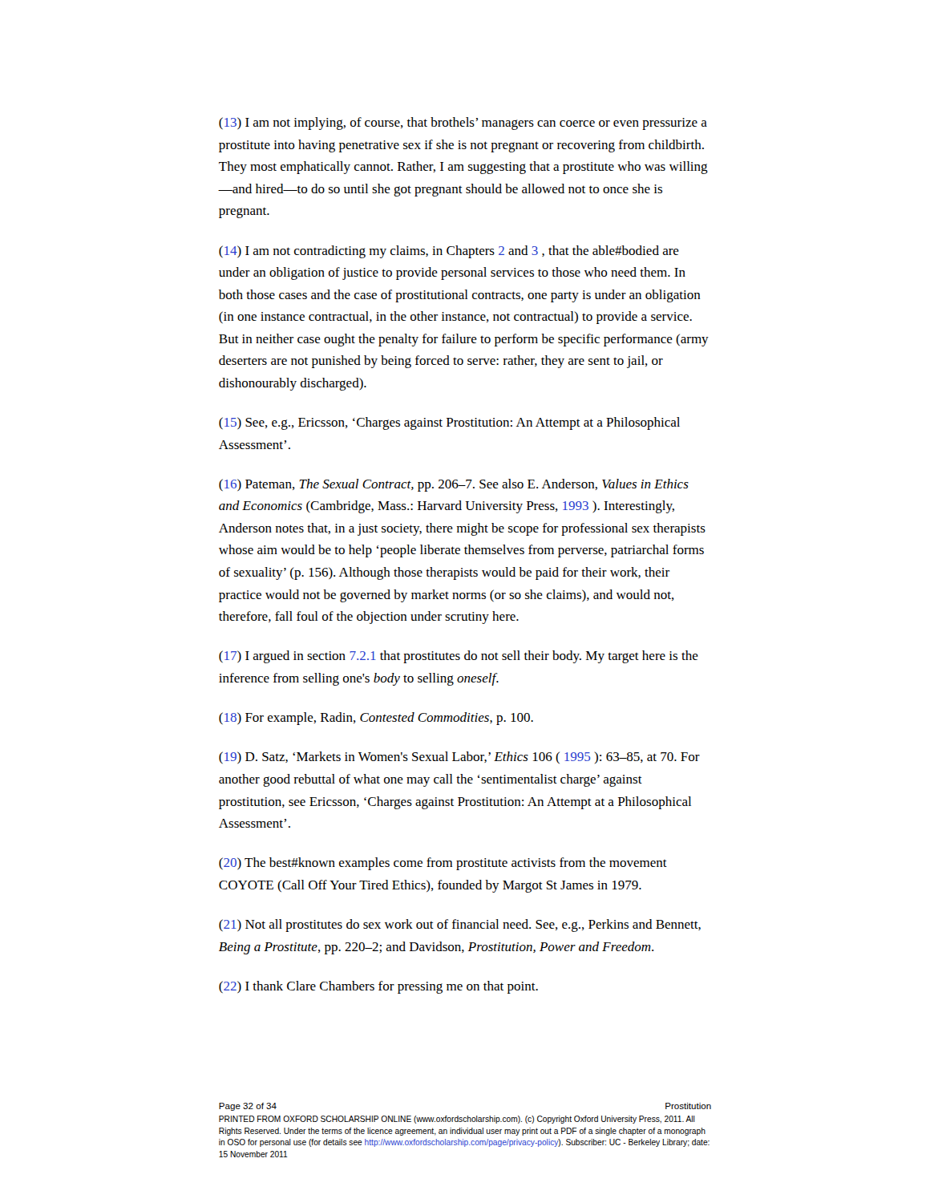(13) I am not implying, of course, that brothels’ managers can coerce or even pressurize a prostitute into having penetrative sex if she is not pregnant or recovering from childbirth. They most emphatically cannot. Rather, I am suggesting that a prostitute who was willing—and hired—to do so until she got pregnant should be allowed not to once she is pregnant.
(14) I am not contradicting my claims, in Chapters 2 and 3 , that the able#bodied are under an obligation of justice to provide personal services to those who need them. In both those cases and the case of prostitutional contracts, one party is under an obligation (in one instance contractual, in the other instance, not contractual) to provide a service. But in neither case ought the penalty for failure to perform be specific performance (army deserters are not punished by being forced to serve: rather, they are sent to jail, or dishonourably discharged).
(15) See, e.g., Ericsson, ‘Charges against Prostitution: An Attempt at a Philosophical Assessment’.
(16) Pateman, The Sexual Contract, pp. 206–7. See also E. Anderson, Values in Ethics and Economics (Cambridge, Mass.: Harvard University Press, 1993 ). Interestingly, Anderson notes that, in a just society, there might be scope for professional sex therapists whose aim would be to help ‘people liberate themselves from perverse, patriarchal forms of sexuality’ (p. 156). Although those therapists would be paid for their work, their practice would not be governed by market norms (or so she claims), and would not, therefore, fall foul of the objection under scrutiny here.
(17) I argued in section 7.2.1 that prostitutes do not sell their body. My target here is the inference from selling one's body to selling oneself.
(18) For example, Radin, Contested Commodities, p. 100.
(19) D. Satz, ‘Markets in Women's Sexual Labor,’ Ethics 106 ( 1995 ): 63–85, at 70. For another good rebuttal of what one may call the ‘sentimentalist charge’ against prostitution, see Ericsson, ‘Charges against Prostitution: An Attempt at a Philosophical Assessment’.
(20) The best#known examples come from prostitute activists from the movement COYOTE (Call Off Your Tired Ethics), founded by Margot St James in 1979.
(21) Not all prostitutes do sex work out of financial need. See, e.g., Perkins and Bennett, Being a Prostitute, pp. 220–2; and Davidson, Prostitution, Power and Freedom.
(22) I thank Clare Chambers for pressing me on that point.
Page 32 of 34 Prostitution
PRINTED FROM OXFORD SCHOLARSHIP ONLINE (www.oxfordscholarship.com). (c) Copyright Oxford University Press, 2011. All Rights Reserved. Under the terms of the licence agreement, an individual user may print out a PDF of a single chapter of a monograph in OSO for personal use (for details see http://www.oxfordscholarship.com/page/privacy-policy). Subscriber: UC - Berkeley Library; date: 15 November 2011